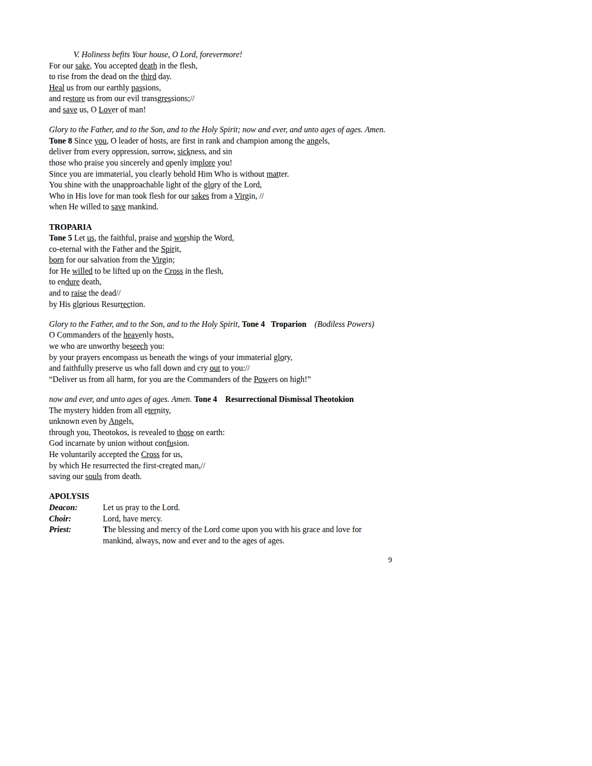V. Holiness befits Your house, O Lord, forevermore!
For our sake, You accepted death in the flesh,
to rise from the dead on the third day.
Heal us from our earthly passions,
and restore us from our evil transgressions;//
and save us, O Lover of man!
Glory to the Father, and to the Son, and to the Holy Spirit; now and ever, and unto ages of ages. Amen.
Tone 8 Since you, O leader of hosts, are first in rank and champion among the angels,
deliver from every oppression, sorrow, sickness, and sin
those who praise you sincerely and openly implore you!
Since you are immaterial, you clearly behold Him Who is without matter.
You shine with the unapproachable light of the glory of the Lord,
Who in His love for man took flesh for our sakes from a Virgin, //
when He willed to save mankind.
TROPARIA
Tone 5 Let us, the faithful, praise and worship the Word,
co-eternal with the Father and the Spirit,
born for our salvation from the Virgin;
for He willed to be lifted up on the Cross in the flesh,
to endure death,
and to raise the dead//
by His glorious Resurrection.
Glory to the Father, and to the Son, and to the Holy Spirit, Tone 4 Troparion (Bodiless Powers)
O Commanders of the heavenly hosts,
we who are unworthy beseech you:
by your prayers encompass us beneath the wings of your immaterial glory,
and faithfully preserve us who fall down and cry out to you://
“Deliver us from all harm, for you are the Commanders of the Powers on high!”
now and ever, and unto ages of ages. Amen. Tone 4 Resurrectional Dismissal Theotokion
The mystery hidden from all eternity,
unknown even by Angels,
through you, Theotokos, is revealed to those on earth:
God incarnate by union without confusion.
He voluntarily accepted the Cross for us,
by which He resurrected the first-created man,//
saving our souls from death.
APOLYSIS
| Deacon: | Let us pray to the Lord. |
| Choir: | Lord, have mercy. |
| Priest: | T he blessing and mercy of the Lord come upon you with his grace and love for mankind, always, now and ever and to the ages of ages. |
9